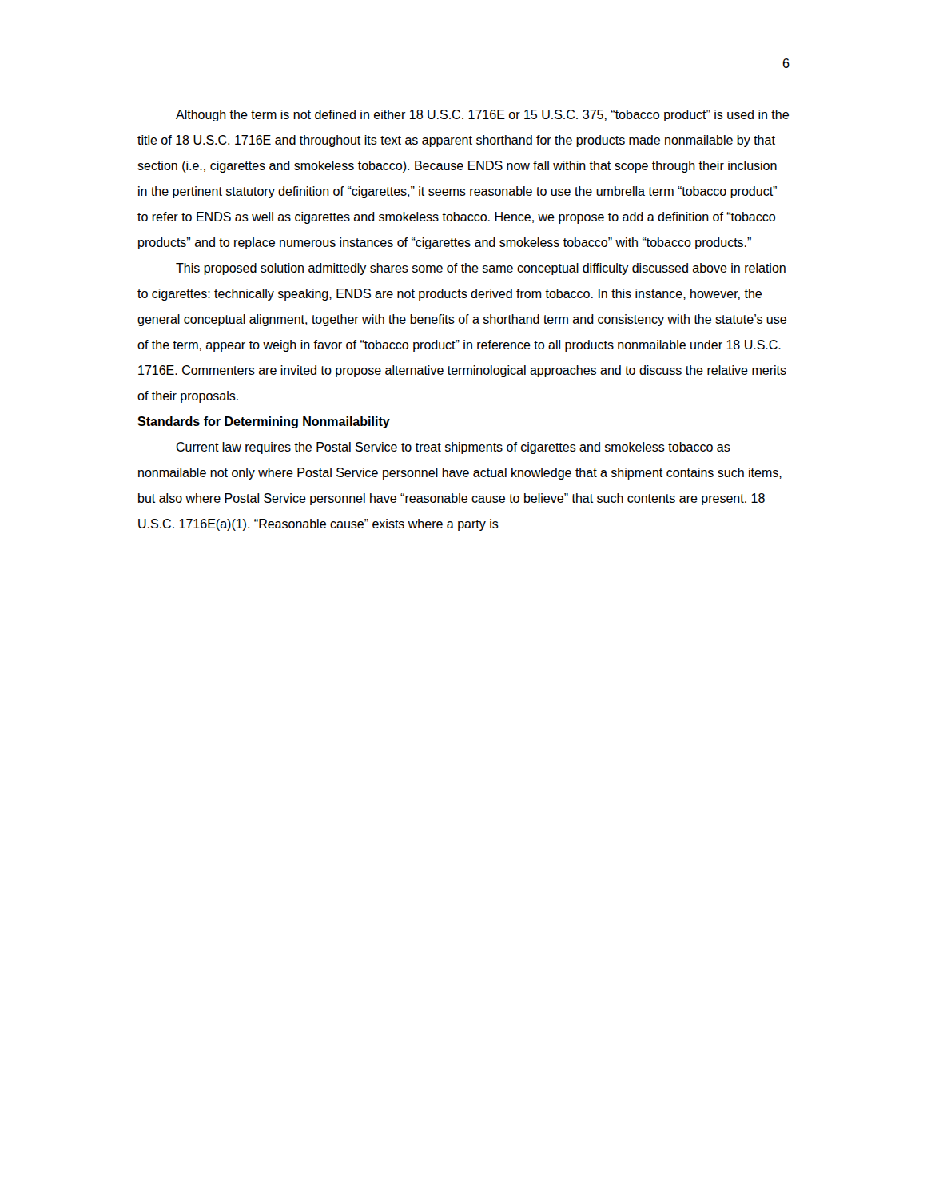6
Although the term is not defined in either 18 U.S.C. 1716E or 15 U.S.C. 375, “tobacco product” is used in the title of 18 U.S.C. 1716E and throughout its text as apparent shorthand for the products made nonmailable by that section (i.e., cigarettes and smokeless tobacco). Because ENDS now fall within that scope through their inclusion in the pertinent statutory definition of “cigarettes,” it seems reasonable to use the umbrella term “tobacco product” to refer to ENDS as well as cigarettes and smokeless tobacco. Hence, we propose to add a definition of “tobacco products” and to replace numerous instances of “cigarettes and smokeless tobacco” with “tobacco products.”
This proposed solution admittedly shares some of the same conceptual difficulty discussed above in relation to cigarettes: technically speaking, ENDS are not products derived from tobacco. In this instance, however, the general conceptual alignment, together with the benefits of a shorthand term and consistency with the statute’s use of the term, appear to weigh in favor of “tobacco product” in reference to all products nonmailable under 18 U.S.C. 1716E. Commenters are invited to propose alternative terminological approaches and to discuss the relative merits of their proposals.
Standards for Determining Nonmailability
Current law requires the Postal Service to treat shipments of cigarettes and smokeless tobacco as nonmailable not only where Postal Service personnel have actual knowledge that a shipment contains such items, but also where Postal Service personnel have “reasonable cause to believe” that such contents are present. 18 U.S.C. 1716E(a)(1). “Reasonable cause” exists where a party is